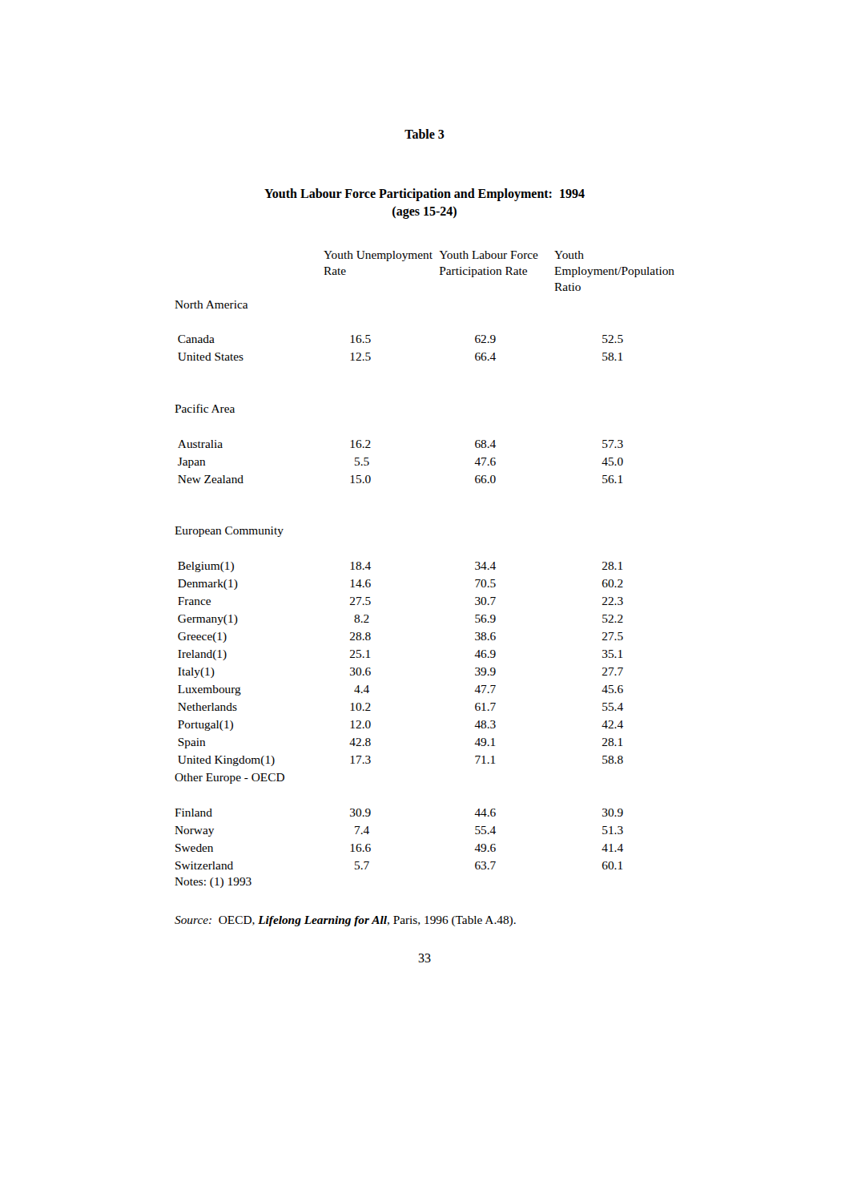Table 3
Youth Labour Force Participation and Employment: 1994
(ages 15-24)
| | Youth Unemployment Rate | Youth Labour Force Participation Rate | Youth Employment/Population Ratio |
| --- | --- | --- | --- |
| North America | | | |
| Canada | 16.5 | 62.9 | 52.5 |
| United States | 12.5 | 66.4 | 58.1 |
| Pacific Area | | | |
| Australia | 16.2 | 68.4 | 57.3 |
| Japan | 5.5 | 47.6 | 45.0 |
| New Zealand | 15.0 | 66.0 | 56.1 |
| European Community | | | |
| Belgium(1) | 18.4 | 34.4 | 28.1 |
| Denmark(1) | 14.6 | 70.5 | 60.2 |
| France | 27.5 | 30.7 | 22.3 |
| Germany(1) | 8.2 | 56.9 | 52.2 |
| Greece(1) | 28.8 | 38.6 | 27.5 |
| Ireland(1) | 25.1 | 46.9 | 35.1 |
| Italy(1) | 30.6 | 39.9 | 27.7 |
| Luxembourg | 4.4 | 47.7 | 45.6 |
| Netherlands | 10.2 | 61.7 | 55.4 |
| Portugal(1) | 12.0 | 48.3 | 42.4 |
| Spain | 42.8 | 49.1 | 28.1 |
| United Kingdom(1) | 17.3 | 71.1 | 58.8 |
| Other Europe - OECD | | | |
| Finland | 30.9 | 44.6 | 30.9 |
| Norway | 7.4 | 55.4 | 51.3 |
| Sweden | 16.6 | 49.6 | 41.4 |
| Switzerland | 5.7 | 63.7 | 60.1 |
Notes: (1) 1993
Source: OECD, Lifelong Learning for All, Paris, 1996 (Table A.48).
33